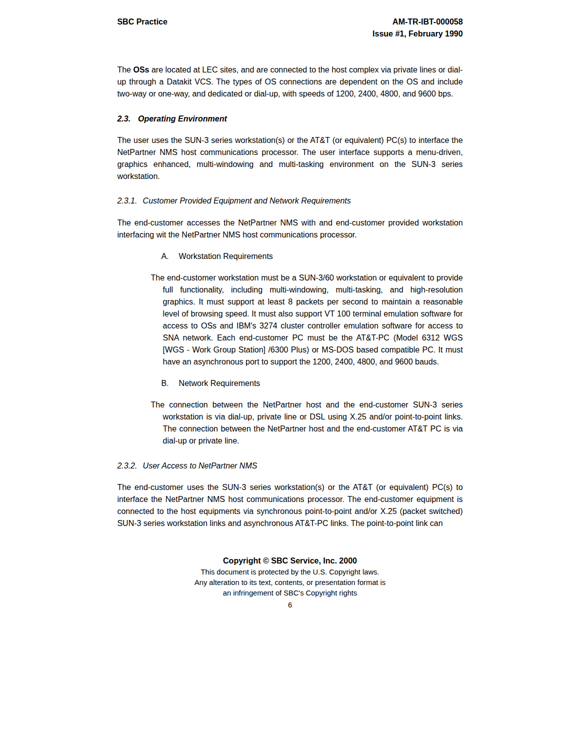SBC Practice
AM-TR-IBT-000058
Issue #1, February 1990
The OSs are located at LEC sites, and are connected to the host complex via private lines or dial-up through a Datakit VCS. The types of OS connections are dependent on the OS and include two-way or one-way, and dedicated or dial-up, with speeds of 1200, 2400, 4800, and 9600 bps.
2.3. Operating Environment
The user uses the SUN-3 series workstation(s) or the AT&T (or equivalent) PC(s) to interface the NetPartner NMS host communications processor. The user interface supports a menu-driven, graphics enhanced, multi-windowing and multi-tasking environment on the SUN-3 series workstation.
2.3.1. Customer Provided Equipment and Network Requirements
The end-customer accesses the NetPartner NMS with and end-customer provided workstation interfacing wit the NetPartner NMS host communications processor.
A. Workstation Requirements
The end-customer workstation must be a SUN-3/60 workstation or equivalent to provide full functionality, including multi-windowing, multi-tasking, and high-resolution graphics. It must support at least 8 packets per second to maintain a reasonable level of browsing speed. It must also support VT 100 terminal emulation software for access to OSs and IBM's 3274 cluster controller emulation software for access to SNA network. Each end-customer PC must be the AT&T-PC (Model 6312 WGS [WGS - Work Group Station] /6300 Plus) or MS-DOS based compatible PC. It must have an asynchronous port to support the 1200, 2400, 4800, and 9600 bauds.
B. Network Requirements
The connection between the NetPartner host and the end-customer SUN-3 series workstation is via dial-up, private line or DSL using X.25 and/or point-to-point links. The connection between the NetPartner host and the end-customer AT&T PC is via dial-up or private line.
2.3.2. User Access to NetPartner NMS
The end-customer uses the SUN-3 series workstation(s) or the AT&T (or equivalent) PC(s) to interface the NetPartner NMS host communications processor. The end-customer equipment is connected to the host equipments via synchronous point-to-point and/or X.25 (packet switched) SUN-3 series workstation links and asynchronous AT&T-PC links. The point-to-point link can
Copyright © SBC Service, Inc. 2000
This document is protected by the U.S. Copyright laws.
Any alteration to its text, contents, or presentation format is
an infringement of SBC's Copyright rights
6